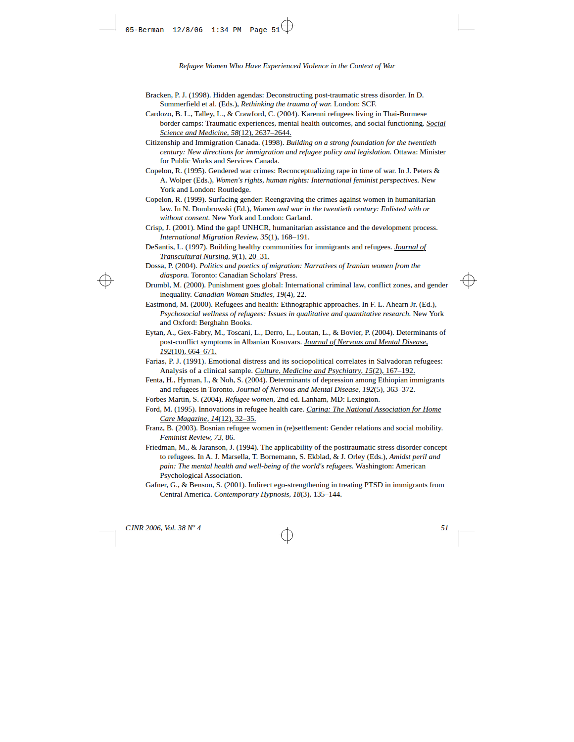05-Berman 12/8/06 1:34 PM Page 51
Refugee Women Who Have Experienced Violence in the Context of War
Bracken, P. J. (1998). Hidden agendas: Deconstructing post-traumatic stress disorder. In D. Summerfield et al. (Eds.), Rethinking the trauma of war. London: SCF.
Cardozo, B. L., Talley, L., & Crawford, C. (2004). Karenni refugees living in Thai-Burmese border camps: Traumatic experiences, mental health outcomes, and social functioning. Social Science and Medicine, 58(12), 2637–2644.
Citizenship and Immigration Canada. (1998). Building on a strong foundation for the twentieth century: New directions for immigration and refugee policy and legislation. Ottawa: Minister for Public Works and Services Canada.
Copelon, R. (1995). Gendered war crimes: Reconceptualizing rape in time of war. In J. Peters & A. Wolper (Eds.), Women's rights, human rights: International feminist perspectives. New York and London: Routledge.
Copelon, R. (1999). Surfacing gender: Reengraving the crimes against women in humanitarian law. In N. Dombrowski (Ed.), Women and war in the twentieth century: Enlisted with or without consent. New York and London: Garland.
Crisp, J. (2001). Mind the gap! UNHCR, humanitarian assistance and the development process. International Migration Review, 35(1), 168–191.
DeSantis, L. (1997). Building healthy communities for immigrants and refugees. Journal of Transcultural Nursing, 9(1), 20–31.
Dossa, P. (2004). Politics and poetics of migration: Narratives of Iranian women from the diaspora. Toronto: Canadian Scholars' Press.
Drumbl, M. (2000). Punishment goes global: International criminal law, conflict zones, and gender inequality. Canadian Woman Studies, 19(4), 22.
Eastmond, M. (2000). Refugees and health: Ethnographic approaches. In F. L. Ahearn Jr. (Ed.), Psychosocial wellness of refugees: Issues in qualitative and quantitative research. New York and Oxford: Berghahn Books.
Eytan, A., Gex-Fabry, M., Toscani, L., Derro, L., Loutan, L., & Bovier, P. (2004). Determinants of post-conflict symptoms in Albanian Kosovars. Journal of Nervous and Mental Disease, 192(10), 664–671.
Farias, P. J. (1991). Emotional distress and its sociopolitical correlates in Salvadoran refugees: Analysis of a clinical sample. Culture, Medicine and Psychiatry, 15(2), 167–192.
Fenta, H., Hyman, I., & Noh, S. (2004). Determinants of depression among Ethiopian immigrants and refugees in Toronto. Journal of Nervous and Mental Disease, 192(5), 363–372.
Forbes Martin, S. (2004). Refugee women, 2nd ed. Lanham, MD: Lexington.
Ford, M. (1995). Innovations in refugee health care. Caring: The National Association for Home Care Magazine, 14(12), 32–35.
Franz, B. (2003). Bosnian refugee women in (re)settlement: Gender relations and social mobility. Feminist Review, 73, 86.
Friedman, M., & Jaranson, J. (1994). The applicability of the posttraumatic stress disorder concept to refugees. In A. J. Marsella, T. Bornemann, S. Ekblad, & J. Orley (Eds.), Amidst peril and pain: The mental health and well-being of the world's refugees. Washington: American Psychological Association.
Gafner, G., & Benson, S. (2001). Indirect ego-strengthening in treating PTSD in immigrants from Central America. Contemporary Hypnosis, 18(3), 135–144.
CJNR 2006, Vol. 38 No 4 51